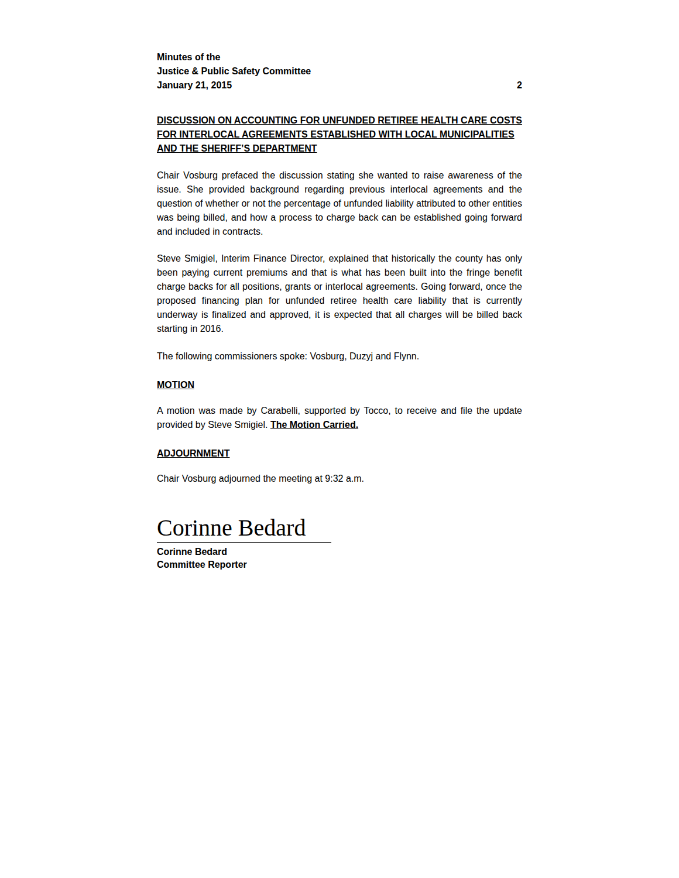Minutes of the Justice & Public Safety Committee January 21, 2015 2
Discussion on Accounting for Unfunded Retiree Health Care Costs for Interlocal Agreements Established with Local Municipalities and the Sheriff’s Department
Chair Vosburg prefaced the discussion stating she wanted to raise awareness of the issue. She provided background regarding previous interlocal agreements and the question of whether or not the percentage of unfunded liability attributed to other entities was being billed, and how a process to charge back can be established going forward and included in contracts.
Steve Smigiel, Interim Finance Director, explained that historically the county has only been paying current premiums and that is what has been built into the fringe benefit charge backs for all positions, grants or interlocal agreements. Going forward, once the proposed financing plan for unfunded retiree health care liability that is currently underway is finalized and approved, it is expected that all charges will be billed back starting in 2016.
The following commissioners spoke: Vosburg, Duzyj and Flynn.
Motion
A motion was made by Carabelli, supported by Tocco, to receive and file the update provided by Steve Smigiel. The Motion Carried.
Adjournment
Chair Vosburg adjourned the meeting at 9:32 a.m.
Corinne Bedard
Corinne Bedard
Committee Reporter